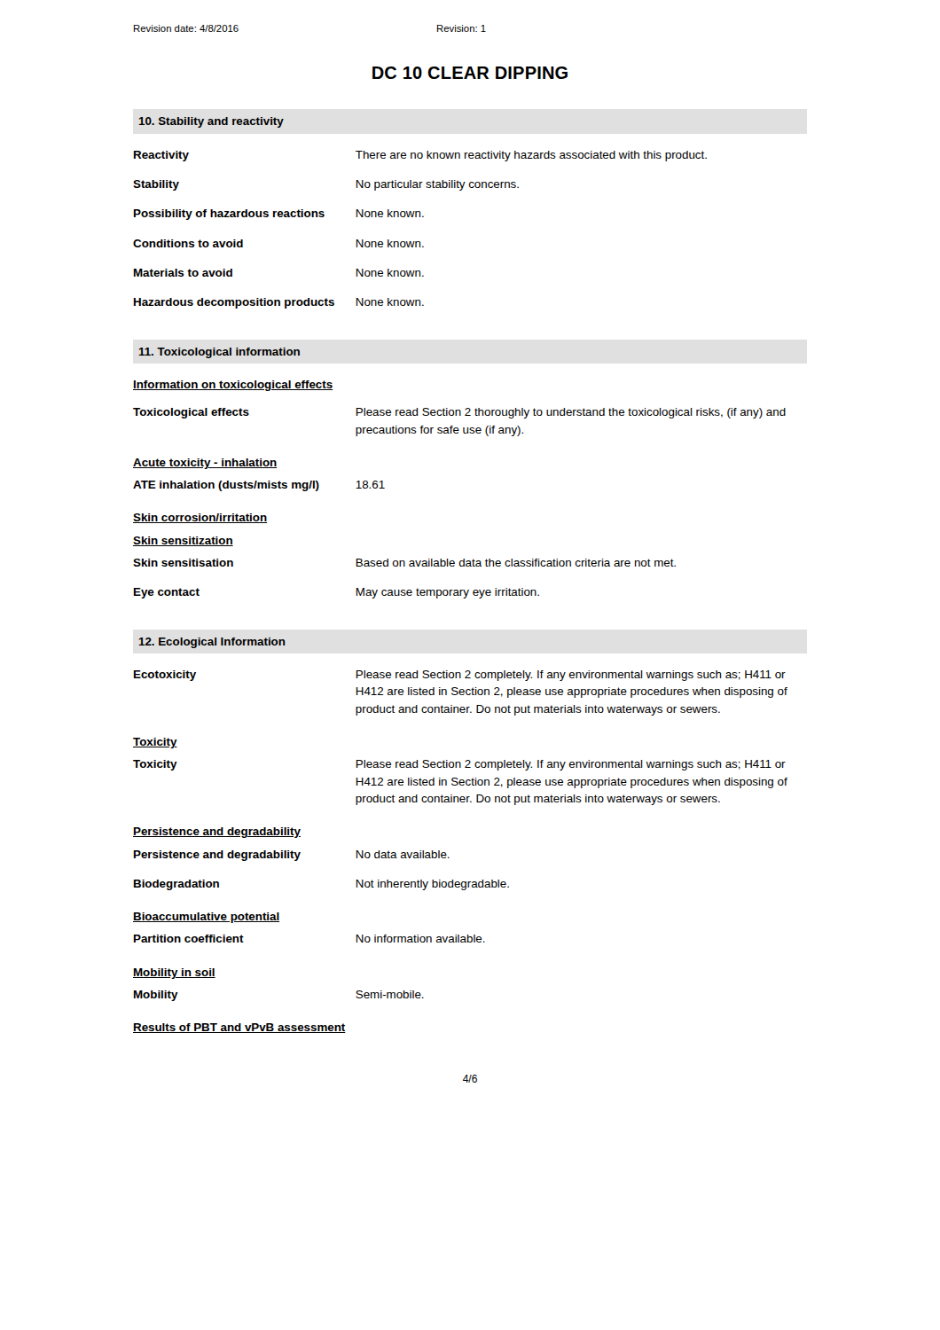Revision date: 4/8/2016
Revision: 1
DC 10 CLEAR DIPPING
10. Stability and reactivity
| Reactivity | There are no known reactivity hazards associated with this product. |
| Stability | No particular stability concerns. |
| Possibility of hazardous reactions | None known. |
| Conditions to avoid | None known. |
| Materials to avoid | None known. |
| Hazardous decomposition products | None known. |
11. Toxicological information
Information on toxicological effects
| Toxicological effects | Please read Section 2 thoroughly to understand the toxicological risks, (if any) and precautions for safe use (if any). |
Acute toxicity - inhalation
| ATE inhalation (dusts/mists mg/l) | 18.61 |
Skin corrosion/irritation
Skin sensitization
| Skin sensitisation | Based on available data the classification criteria are not met. |
| Eye contact | May cause temporary eye irritation. |
12. Ecological Information
| Ecotoxicity | Please read Section 2 completely. If any environmental warnings such as; H411 or H412 are listed in Section 2, please use appropriate procedures when disposing of product and container. Do not put materials into waterways or sewers. |
Toxicity
| Toxicity | Please read Section 2 completely. If any environmental warnings such as; H411 or H412 are listed in Section 2, please use appropriate procedures when disposing of product and container. Do not put materials into waterways or sewers. |
Persistence and degradability
| Persistence and degradability | No data available. |
| Biodegradation | Not inherently biodegradable. |
Bioaccumulative potential
| Partition coefficient | No information available. |
Mobility in soil
| Mobility | Semi-mobile. |
Results of PBT and vPvB assessment
4/6